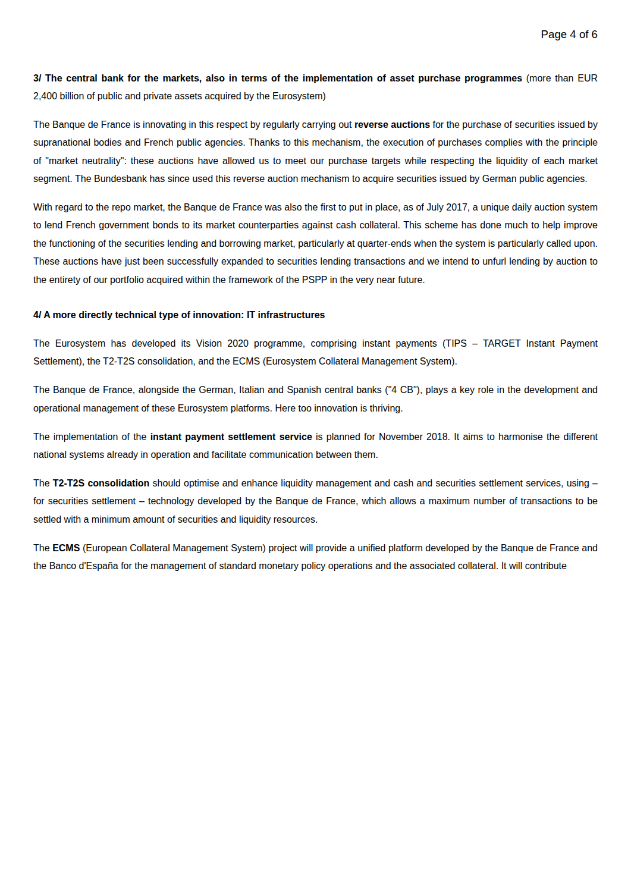Page 4 of 6
3/ The central bank for the markets, also in terms of the implementation of asset purchase programmes (more than EUR 2,400 billion of public and private assets acquired by the Eurosystem)
The Banque de France is innovating in this respect by regularly carrying out reverse auctions for the purchase of securities issued by supranational bodies and French public agencies. Thanks to this mechanism, the execution of purchases complies with the principle of "market neutrality": these auctions have allowed us to meet our purchase targets while respecting the liquidity of each market segment. The Bundesbank has since used this reverse auction mechanism to acquire securities issued by German public agencies.
With regard to the repo market, the Banque de France was also the first to put in place, as of July 2017, a unique daily auction system to lend French government bonds to its market counterparties against cash collateral. This scheme has done much to help improve the functioning of the securities lending and borrowing market, particularly at quarter-ends when the system is particularly called upon. These auctions have just been successfully expanded to securities lending transactions and we intend to unfurl lending by auction to the entirety of our portfolio acquired within the framework of the PSPP in the very near future.
4/ A more directly technical type of innovation: IT infrastructures
The Eurosystem has developed its Vision 2020 programme, comprising instant payments (TIPS – TARGET Instant Payment Settlement), the T2-T2S consolidation, and the ECMS (Eurosystem Collateral Management System).
The Banque de France, alongside the German, Italian and Spanish central banks ("4 CB"), plays a key role in the development and operational management of these Eurosystem platforms. Here too innovation is thriving.
The implementation of the instant payment settlement service is planned for November 2018. It aims to harmonise the different national systems already in operation and facilitate communication between them.
The T2-T2S consolidation should optimise and enhance liquidity management and cash and securities settlement services, using – for securities settlement – technology developed by the Banque de France, which allows a maximum number of transactions to be settled with a minimum amount of securities and liquidity resources.
The ECMS (European Collateral Management System) project will provide a unified platform developed by the Banque de France and the Banco d'España for the management of standard monetary policy operations and the associated collateral. It will contribute